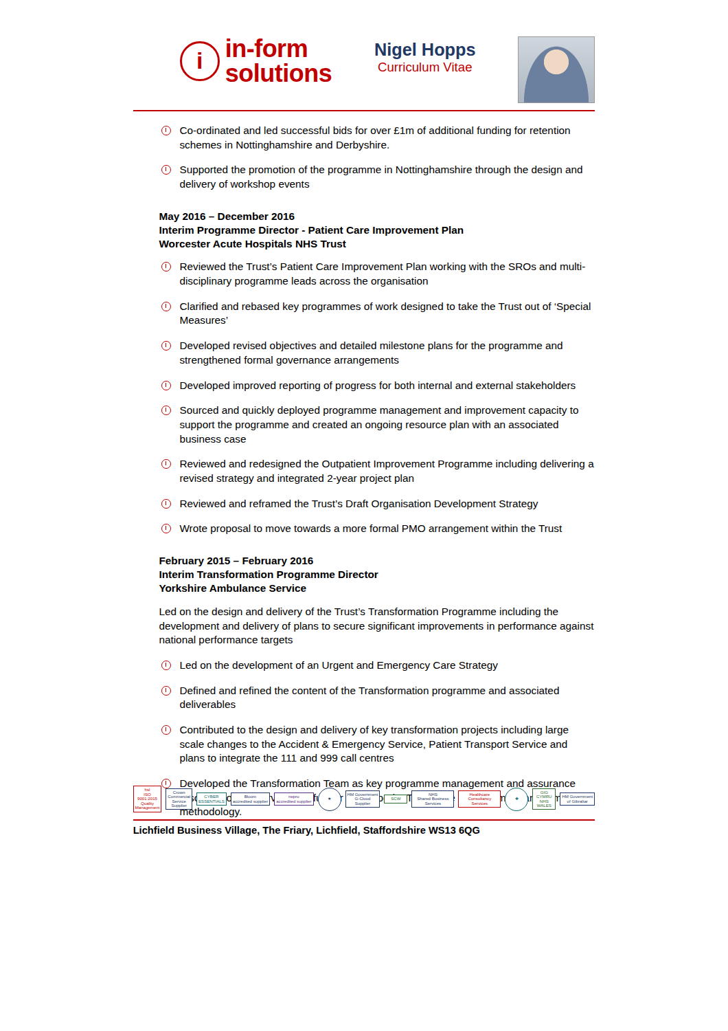in-form
solutions
Nigel Hopps
Curriculum Vitae
Co-ordinated and led successful bids for over £1m of additional funding for retention schemes in Nottinghamshire and Derbyshire.
Supported the promotion of the programme in Nottinghamshire through the design and delivery of workshop events
May 2016 – December 2016
Interim Programme Director - Patient Care Improvement Plan
Worcester Acute Hospitals NHS Trust
Reviewed the Trust’s Patient Care Improvement Plan working with the SROs and multi-disciplinary programme leads across the organisation
Clarified and rebased key programmes of work designed to take the Trust out of ‘Special Measures’
Developed revised objectives and detailed milestone plans for the programme and strengthened formal governance arrangements
Developed improved reporting of progress for both internal and external stakeholders
Sourced and quickly deployed programme management and improvement capacity to support the programme and created an ongoing resource plan with an associated business case
Reviewed and redesigned the Outpatient Improvement Programme including delivering a revised strategy and integrated 2-year project plan
Reviewed and reframed the Trust’s Draft Organisation Development Strategy
Wrote proposal to move towards a more formal PMO arrangement within the Trust
February 2015 – February 2016
Interim Transformation Programme Director
Yorkshire Ambulance Service
Led on the design and delivery of the Trust’s Transformation Programme including the development and delivery of plans to secure significant improvements in performance against national performance targets
Led on the development of an Urgent and Emergency Care Strategy
Defined and refined the content of the Transformation programme and associated deliverables
Contributed to the design and delivery of key transformation projects including large scale changes to the Accident & Emergency Service, Patient Transport Service and plans to integrate the 111 and 999 call centres
Developed the Transformation Team as key programme management and assurance resource for the service and further developed a Trust-wide programme management methodology.
hsl
ISO
9001:2015
Quality
Management
Crown
Commercial
Service
Supplier
CYBER
ESSENTIALS
Bloom
accredited supplier
nepro
accredited supplier
★
HM Government
G-Cloud
Supplier
SCW
NHS
Shared Business Services
Healthcare
Consultancy Services
✚
GIG
CYMRU
NHS
WALES
HM Government
of Gibraltar
Lichfield Business Village, The Friary, Lichfield, Staffordshire WS13 6QG